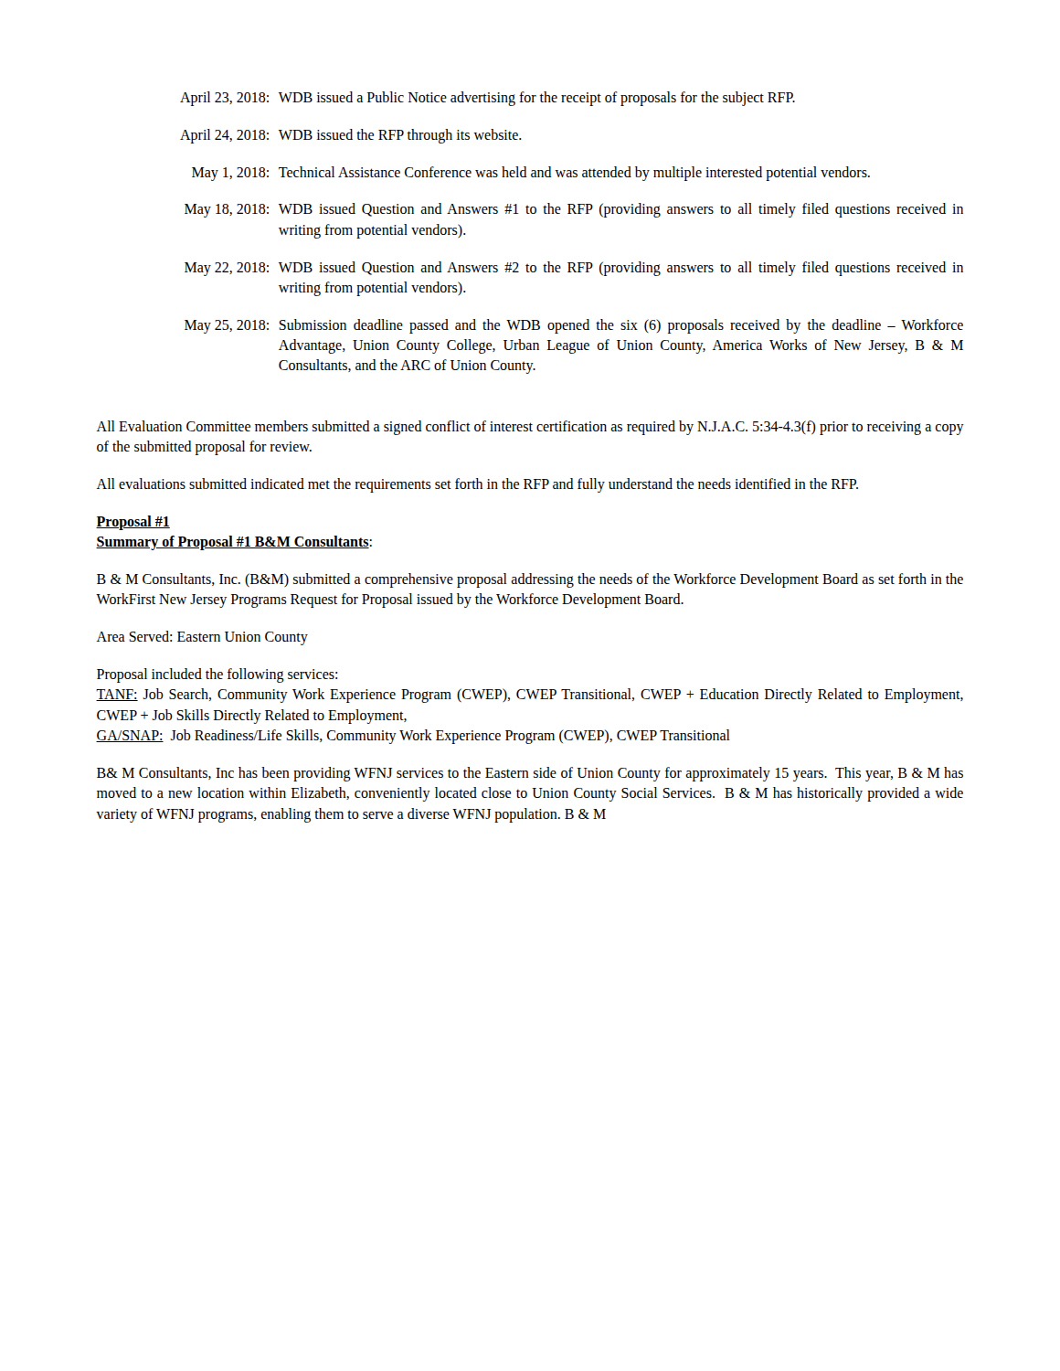| April 23, 2018: | WDB issued a Public Notice advertising for the receipt of proposals for the subject RFP. |
| April 24, 2018: | WDB issued the RFP through its website. |
| May 1, 2018: | Technical Assistance Conference was held and was attended by multiple interested potential vendors. |
| May 18, 2018: | WDB issued Question and Answers #1 to the RFP (providing answers to all timely filed questions received in writing from potential vendors). |
| May 22, 2018: | WDB issued Question and Answers #2 to the RFP (providing answers to all timely filed questions received in writing from potential vendors). |
| May 25, 2018: | Submission deadline passed and the WDB opened the six (6) proposals received by the deadline – Workforce Advantage, Union County College, Urban League of Union County, America Works of New Jersey, B & M Consultants, and the ARC of Union County. |
All Evaluation Committee members submitted a signed conflict of interest certification as required by N.J.A.C. 5:34-4.3(f) prior to receiving a copy of the submitted proposal for review.
All evaluations submitted indicated met the requirements set forth in the RFP and fully understand the needs identified in the RFP.
Proposal #1
Summary of Proposal #1 B&M Consultants:
B & M Consultants, Inc. (B&M) submitted a comprehensive proposal addressing the needs of the Workforce Development Board as set forth in the WorkFirst New Jersey Programs Request for Proposal issued by the Workforce Development Board.
Area Served: Eastern Union County
Proposal included the following services:
TANF: Job Search, Community Work Experience Program (CWEP), CWEP Transitional, CWEP + Education Directly Related to Employment, CWEP + Job Skills Directly Related to Employment,
GA/SNAP: Job Readiness/Life Skills, Community Work Experience Program (CWEP), CWEP Transitional
B& M Consultants, Inc has been providing WFNJ services to the Eastern side of Union County for approximately 15 years. This year, B & M has moved to a new location within Elizabeth, conveniently located close to Union County Social Services. B & M has historically provided a wide variety of WFNJ programs, enabling them to serve a diverse WFNJ population. B & M